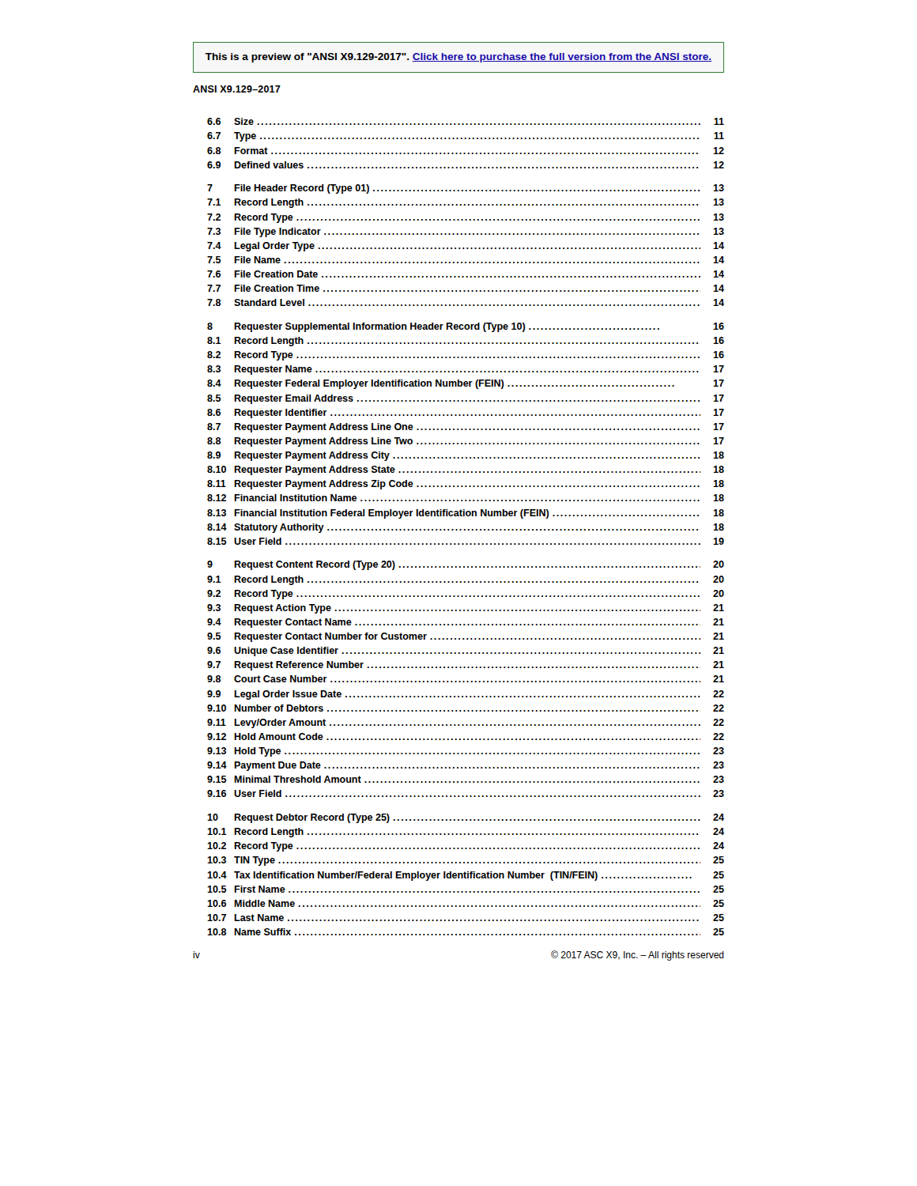This is a preview of "ANSI X9.129-2017". Click here to purchase the full version from the ANSI store.
ANSI X9.129–2017
6.6 Size .................................................................................................................................. 11
6.7 Type ................................................................................................................................. 11
6.8 Format ............................................................................................................................. 12
6.9 Defined values .............................................................................................................. 12
7 File Header Record (Type 01) ....................................................................................... 13
7.1 Record Length .............................................................................................................. 13
7.2 Record Type ................................................................................................................. 13
7.3 File Type Indicator ..................................................................................................... 13
7.4 Legal Order Type ....................................................................................................... 14
7.5 File Name ..................................................................................................................... 14
7.6 File Creation Date ..................................................................................................... 14
7.7 File Creation Time ..................................................................................................... 14
7.8 Standard Level ......................................................................................................... 14
8 Requester Supplemental Information Header Record (Type 10) ................................. 16
8.1 Record Length .............................................................................................................. 16
8.2 Record Type ................................................................................................................. 16
8.3 Requester Name ......................................................................................................... 17
8.4 Requester Federal Employer Identification Number (FEIN) .......................................... 17
8.5 Requester Email Address ......................................................................................... 17
8.6 Requester Identifier ................................................................................................... 17
8.7 Requester Payment Address Line One ......................................................................... 17
8.8 Requester Payment Address Line Two ......................................................................... 17
8.9 Requester Payment Address City .................................................................................. 18
8.10 Requester Payment Address State ................................................................................ 18
8.11 Requester Payment Address Zip Code ......................................................................... 18
8.12 Financial Institution Name ....................................................................................... 18
8.13 Financial Institution Federal Employer Identification Number (FEIN) ......................................... 18
8.14 Statutory Authority ..................................................................................................... 18
8.15 User Field ..................................................................................................................... 19
9 Request Content Record (Type 20) .............................................................................. 20
9.1 Record Length .............................................................................................................. 20
9.2 Record Type ................................................................................................................. 20
9.3 Request Action Type ................................................................................................. 21
9.4 Requester Contact Name ......................................................................................... 21
9.5 Requester Contact Number for Customer ..................................................................... 21
9.6 Unique Case Identifier ............................................................................................... 21
9.7 Request Reference Number ..................................................................................... 21
9.8 Court Case Number ..................................................................................................... 21
9.9 Legal Order Issue Date ............................................................................................. 22
9.10 Number of Debtors ..................................................................................................... 22
9.11 Levy/Order Amount ..................................................................................................... 22
9.12 Hold Amount Code ..................................................................................................... 22
9.13 Hold Type ..................................................................................................................... 23
9.14 Payment Due Date ..................................................................................................... 23
9.15 Minimal Threshold Amount ..................................................................................... 23
9.16 User Field ..................................................................................................................... 23
10 Request Debtor Record (Type 25) ................................................................................ 24
10.1 Record Length .............................................................................................................. 24
10.2 Record Type ................................................................................................................. 24
10.3 TIN Type ....................................................................................................................... 25
10.4 Tax Identification Number/Federal Employer Identification Number (TIN/FEIN) ....................... 25
10.5 First Name ..................................................................................................................... 25
10.6 Middle Name ................................................................................................................. 25
10.7 Last Name ..................................................................................................................... 25
10.8 Name Suffix ................................................................................................................. 25
iv
© 2017 ASC X9, Inc. – All rights reserved